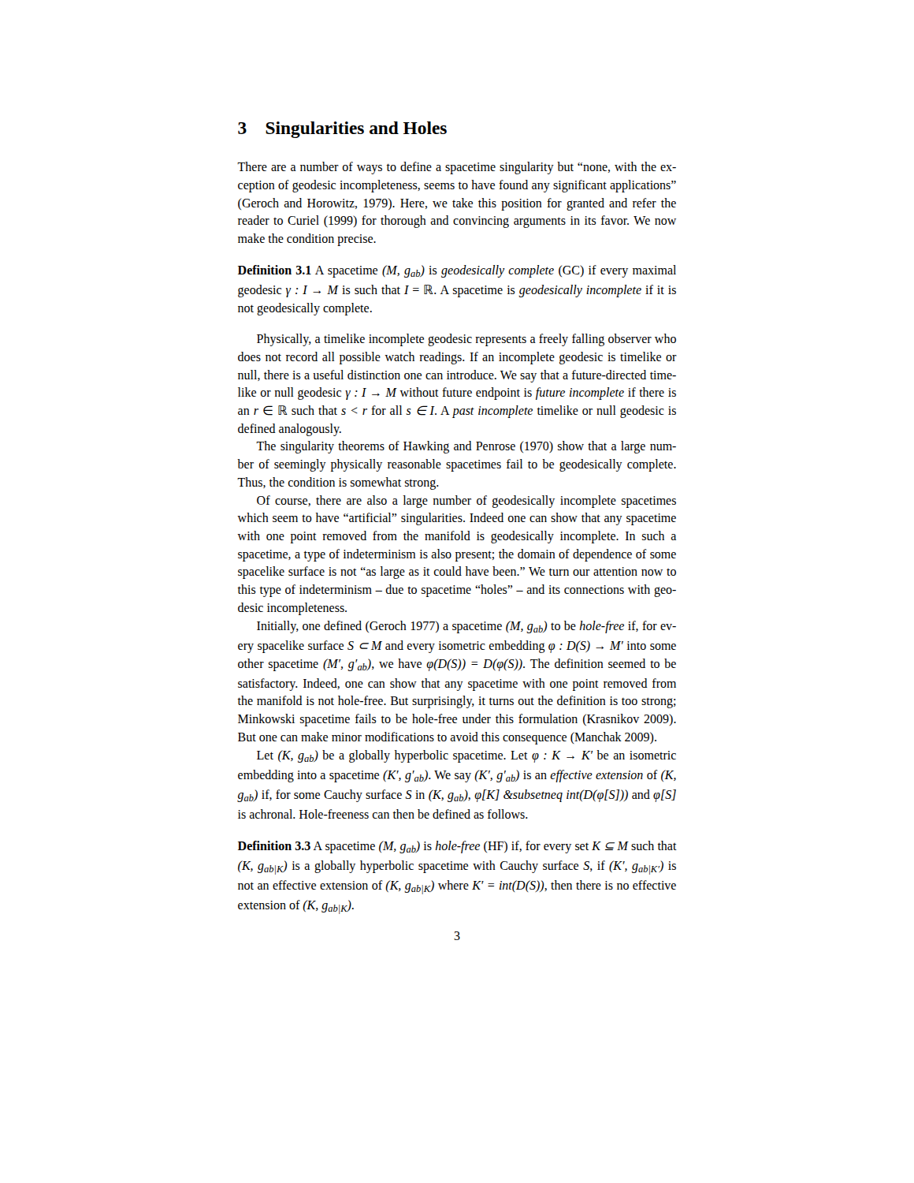3 Singularities and Holes
There are a number of ways to define a spacetime singularity but “none, with the exception of geodesic incompleteness, seems to have found any significant applications” (Geroch and Horowitz, 1979). Here, we take this position for granted and refer the reader to Curiel (1999) for thorough and convincing arguments in its favor. We now make the condition precise.
Definition 3.1 A spacetime (M, gab) is geodesically complete (GC) if every maximal geodesic γ : I → M is such that I = ℝ. A spacetime is geodesically incomplete if it is not geodesically complete.
Physically, a timelike incomplete geodesic represents a freely falling observer who does not record all possible watch readings. If an incomplete geodesic is timelike or null, there is a useful distinction one can introduce. We say that a future-directed timelike or null geodesic γ : I → M without future endpoint is future incomplete if there is an r ∈ ℝ such that s < r for all s ∈ I. A past incomplete timelike or null geodesic is defined analogously.
The singularity theorems of Hawking and Penrose (1970) show that a large number of seemingly physically reasonable spacetimes fail to be geodesically complete. Thus, the condition is somewhat strong.
Of course, there are also a large number of geodesically incomplete spacetimes which seem to have “artificial” singularities. Indeed one can show that any spacetime with one point removed from the manifold is geodesically incomplete. In such a spacetime, a type of indeterminism is also present; the domain of dependence of some spacelike surface is not “as large as it could have been.” We turn our attention now to this type of indeterminism – due to spacetime “holes” – and its connections with geodesic incompleteness.
Initially, one defined (Geroch 1977) a spacetime (M, gab) to be hole-free if, for every spacelike surface S ⊂ M and every isometric embedding φ : D(S) → M′ into some other spacetime (M′, g′ab), we have φ(D(S)) = D(φ(S)). The definition seemed to be satisfactory. Indeed, one can show that any spacetime with one point removed from the manifold is not hole-free. But surprisingly, it turns out the definition is too strong; Minkowski spacetime fails to be hole-free under this formulation (Krasnikov 2009). But one can make minor modifications to avoid this consequence (Manchak 2009).
Let (K, gab) be a globally hyperbolic spacetime. Let φ : K → K′ be an isometric embedding into a spacetime (K′, g′ab). We say (K′, g′ab) is an effective extension of (K, gab) if, for some Cauchy surface S in (K, gab), φ[K] &subsetneq int(D(φ[S])) and φ[S] is achronal. Hole-freeness can then be defined as follows.
Definition 3.3 A spacetime (M, gab) is hole-free (HF) if, for every set K ⊆ M such that (K, gab|K) is a globally hyperbolic spacetime with Cauchy surface S, if (K′, gab|K′) is not an effective extension of (K, gab|K) where K′ = int(D(S)), then there is no effective extension of (K, gab|K).
3